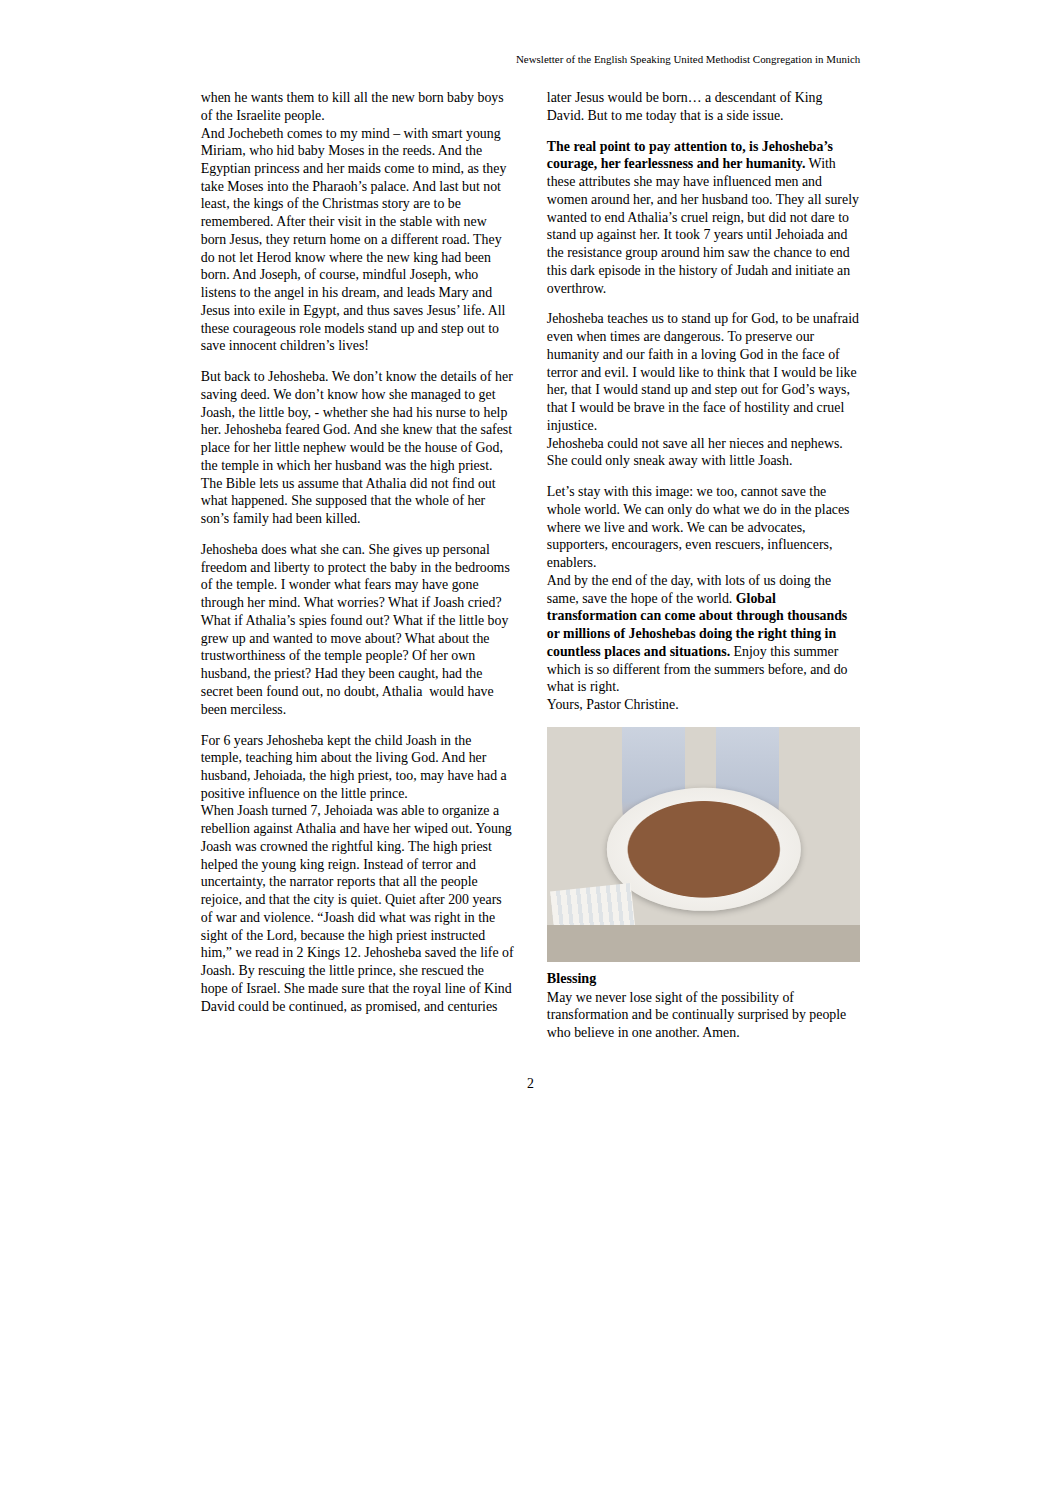Newsletter of the English Speaking United Methodist Congregation in Munich
when he wants them to kill all the new born baby boys of the Israelite people.
And Jochebeth comes to my mind – with smart young Miriam, who hid baby Moses in the reeds. And the Egyptian princess and her maids come to mind, as they take Moses into the Pharaoh’s palace. And last but not least, the kings of the Christmas story are to be remembered. After their visit in the stable with new born Jesus, they return home on a different road. They do not let Herod know where the new king had been born. And Joseph, of course, mindful Joseph, who listens to the angel in his dream, and leads Mary and Jesus into exile in Egypt, and thus saves Jesus’ life. All these courageous role models stand up and step out to save innocent children’s lives!
But back to Jehosheba. We don’t know the details of her saving deed. We don’t know how she managed to get Joash, the little boy, - whether she had his nurse to help her. Jehosheba feared God. And she knew that the safest place for her little nephew would be the house of God, the temple in which her husband was the high priest. The Bible lets us assume that Athalia did not find out what happened. She supposed that the whole of her son’s family had been killed.
Jehosheba does what she can. She gives up personal freedom and liberty to protect the baby in the bedrooms of the temple. I wonder what fears may have gone through her mind. What worries? What if Joash cried? What if Athalia’s spies found out? What if the little boy grew up and wanted to move about? What about the trustworthiness of the temple people? Of her own husband, the priest? Had they been caught, had the secret been found out, no doubt, Athalia would have been merciless.
For 6 years Jehosheba kept the child Joash in the temple, teaching him about the living God. And her husband, Jehoiada, the high priest, too, may have had a positive influence on the little prince.
When Joash turned 7, Jehoiada was able to organize a rebellion against Athalia and have her wiped out. Young Joash was crowned the rightful king. The high priest helped the young king reign. Instead of terror and uncertainty, the narrator reports that all the people rejoice, and that the city is quiet. Quiet after 200 years of war and violence. “Joash did what was right in the sight of the Lord, because the high priest instructed him,” we read in 2 Kings 12. Jehosheba saved the life of Joash. By rescuing the little prince, she rescued the hope of Israel. She made sure that the royal line of Kind David could be continued, as promised, and centuries later Jesus would be born… a descendant of King David. But to me today that is a side issue.
The real point to pay attention to, is Jehosheba’s courage, her fearlessness and her humanity. With these attributes she may have influenced men and women around her, and her husband too. They all surely wanted to end Athalia’s cruel reign, but did not dare to stand up against her. It took 7 years until Jehoiada and the resistance group around him saw the chance to end this dark episode in the history of Judah and initiate an overthrow.
Jehosheba teaches us to stand up for God, to be unafraid even when times are dangerous. To preserve our humanity and our faith in a loving God in the face of terror and evil. I would like to think that I would be like her, that I would stand up and step out for God’s ways, that I would be brave in the face of hostility and cruel injustice.
Jehosheba could not save all her nieces and nephews. She could only sneak away with little Joash.
Let’s stay with this image: we too, cannot save the whole world. We can only do what we do in the places where we live and work. We can be advocates, supporters, encouragers, even rescuers, influencers, enablers.
And by the end of the day, with lots of us doing the same, save the hope of the world. Global transformation can come about through thousands or millions of Jehoshebas doing the right thing in countless places and situations. Enjoy this summer which is so different from the summers before, and do what is right.
Yours, Pastor Christine.
Blessing
May we never lose sight of the possibility of transformation and be continually surprised by people who believe in one another. Amen.
2